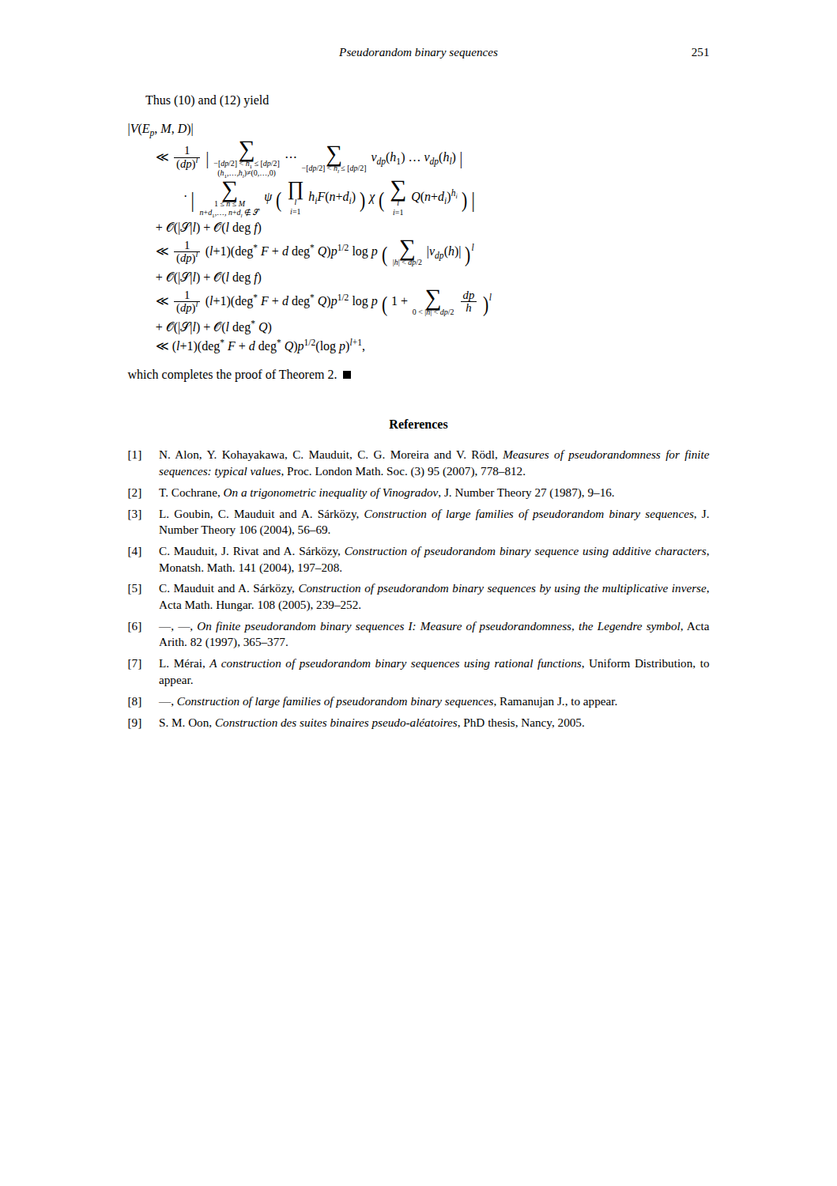Pseudorandom binary sequences 251
Thus (10) and (12) yield
|V(Ep, M, D)| ≪ 1(dp)l | ∑ −[dp/2] < h1 ≤ [dp/2] (h1,…,hl)≠(0,…,0) ⋯ ∑ −[dp/2] < hl ≤ [dp/2] vdp(h1) … vdp(hl) | · | ∑ 1 ≤ n ≤ M n+d1,…, n+dl ∉ 𝒮 ψ ( ∏ l i=1 hiF(n+di) ) χ ( ∑ l i=1 Q(n+di)hi ) | + 𝒪(|𝒮|l) + 𝒪(l deg f) ≪ 1(dp)l (l+1)(deg* F + d deg* Q)p1/2 log p ( ∑ |h| < dp/2 |vdp(h)| )l + 𝒪(|𝒮|l) + 𝒪(l deg f) ≪ 1(dp)l (l+1)(deg* F + d deg* Q)p1/2 log p ( 1 + ∑ 0 < |h| < dp/2 dp h )l + 𝒪(|𝒮|l) + 𝒪(l deg* Q) ≪ (l+1)(deg* F + d deg* Q)p1/2(log p)l+1,
which completes the proof of Theorem 2.
References
[1] N. Alon, Y. Kohayakawa, C. Mauduit, C. G. Moreira and V. Rödl, Measures of pseudorandomness for finite sequences: typical values, Proc. London Math. Soc. (3) 95 (2007), 778–812.
[2] T. Cochrane, On a trigonometric inequality of Vinogradov, J. Number Theory 27 (1987), 9–16.
[3] L. Goubin, C. Mauduit and A. Sárközy, Construction of large families of pseudorandom binary sequences, J. Number Theory 106 (2004), 56–69.
[4] C. Mauduit, J. Rivat and A. Sárközy, Construction of pseudorandom binary sequence using additive characters, Monatsh. Math. 141 (2004), 197–208.
[5] C. Mauduit and A. Sárközy, Construction of pseudorandom binary sequences by using the multiplicative inverse, Acta Math. Hungar. 108 (2005), 239–252.
[6]—, —, On finite pseudorandom binary sequences I: Measure of pseudorandomness, the Legendre symbol, Acta Arith. 82 (1997), 365–377.
[7] L. Mérai, A construction of pseudorandom binary sequences using rational functions, Uniform Distribution, to appear.
[8]—, Construction of large families of pseudorandom binary sequences, Ramanujan J., to appear.
[9] S. M. Oon, Construction des suites binaires pseudo-aléatoires, PhD thesis, Nancy, 2005.